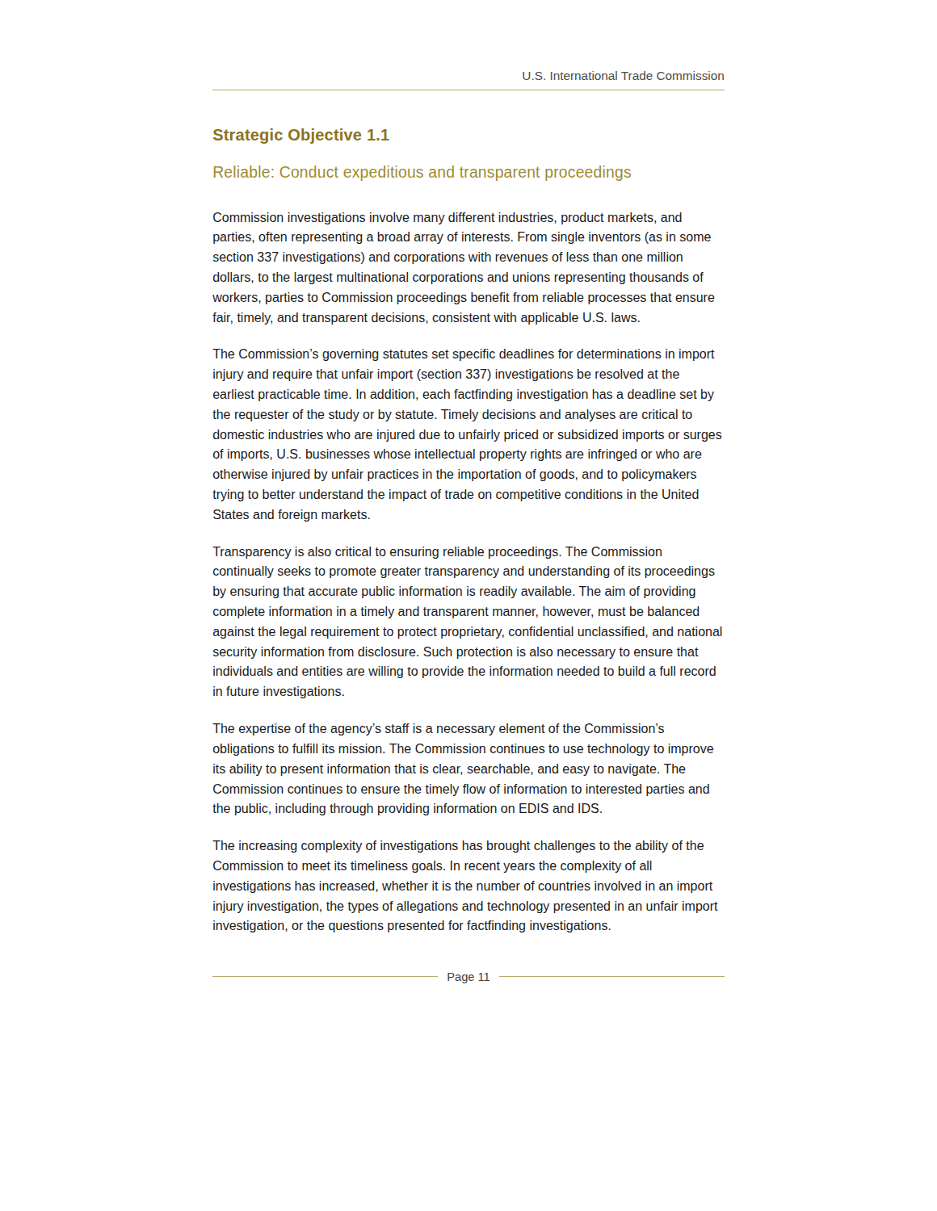U.S. International Trade Commission
Strategic Objective 1.1
Reliable: Conduct expeditious and transparent proceedings
Commission investigations involve many different industries, product markets, and parties, often representing a broad array of interests. From single inventors (as in some section 337 investigations) and corporations with revenues of less than one million dollars, to the largest multinational corporations and unions representing thousands of workers, parties to Commission proceedings benefit from reliable processes that ensure fair, timely, and transparent decisions, consistent with applicable U.S. laws.
The Commission’s governing statutes set specific deadlines for determinations in import injury and require that unfair import (section 337) investigations be resolved at the earliest practicable time. In addition, each factfinding investigation has a deadline set by the requester of the study or by statute. Timely decisions and analyses are critical to domestic industries who are injured due to unfairly priced or subsidized imports or surges of imports, U.S. businesses whose intellectual property rights are infringed or who are otherwise injured by unfair practices in the importation of goods, and to policymakers trying to better understand the impact of trade on competitive conditions in the United States and foreign markets.
Transparency is also critical to ensuring reliable proceedings. The Commission continually seeks to promote greater transparency and understanding of its proceedings by ensuring that accurate public information is readily available. The aim of providing complete information in a timely and transparent manner, however, must be balanced against the legal requirement to protect proprietary, confidential unclassified, and national security information from disclosure. Such protection is also necessary to ensure that individuals and entities are willing to provide the information needed to build a full record in future investigations.
The expertise of the agency’s staff is a necessary element of the Commission’s obligations to fulfill its mission. The Commission continues to use technology to improve its ability to present information that is clear, searchable, and easy to navigate. The Commission continues to ensure the timely flow of information to interested parties and the public, including through providing information on EDIS and IDS.
The increasing complexity of investigations has brought challenges to the ability of the Commission to meet its timeliness goals. In recent years the complexity of all investigations has increased, whether it is the number of countries involved in an import injury investigation, the types of allegations and technology presented in an unfair import investigation, or the questions presented for factfinding investigations.
Page 11